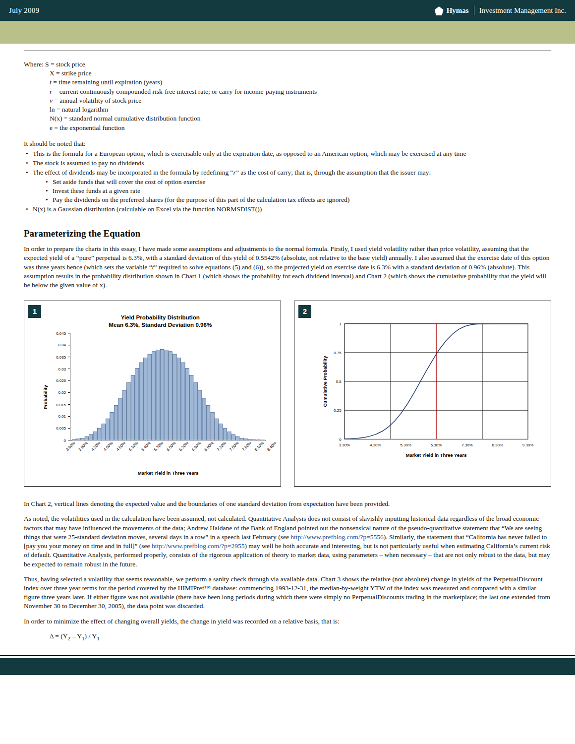July 2009
Hymas Investment Management Inc.
Where: S = stock price
X = strike price
t = time remaining until expiration (years)
r = current continuously compounded risk-free interest rate; or carry for income-paying instruments
v = annual volatility of stock price
ln = natural logarithm
N(x) = standard normal cumulative distribution function
e = the exponential function
It should be noted that:
This is the formula for a European option, which is exercisable only at the expiration date, as opposed to an American option, which may be exercised at any time
The stock is assumed to pay no dividends
The effect of dividends may be incorporated in the formula by redefining “r” as the cost of carry; that is, through the assumption that the issuer may:
Set aside funds that will cover the cost of option exercise
Invest these funds at a given rate
Pay the dividends on the preferred shares (for the purpose of this part of the calculation tax effects are ignored)
N(x) is a Gaussian distribution (calculable on Excel via the function NORMSDIST())
Parameterizing the Equation
In order to prepare the charts in this essay, I have made some assumptions and adjustments to the normal formula. Firstly, I used yield volatility rather than price volatility, assuming that the expected yield of a “pure” perpetual is 6.3%, with a standard deviation of this yield of 0.5542% (absolute, not relative to the base yield) annually. I also assumed that the exercise date of this option was three years hence (which sets the variable “t” required to solve equations (5) and (6)), so the projected yield on exercise date is 6.3% with a standard deviation of 0.96% (absolute). This assumption results in the probability distribution shown in Chart 1 (which shows the probability for each dividend interval) and Chart 2 (which shows the cumulative probability that the yield will be below the given value of x).
1
Yield Probability Distribution Mean 6.3%, Standard Deviation 0.96% 0 0.005 0.01 0.015 0.02 0.025 0.03 0.035 0.04 0.045 Probability 3.60% 3.90% 4.20% 4.50% 4.80% 5.10% 5.40% 5.70% 6.00% 6.30% 6.60% 6.90% 7.20% 7.50% 7.80% 8.10% 8.40% 8.70% 9.00% Market Yield in Three Years
2
1 0.75 0.5 0.25 0 Cumulative Probability 3.30% 4.30% 5.30% 6.30% 7.30% 8.30% 9.30% Market Yield in Three Years
In Chart 2, vertical lines denoting the expected value and the boundaries of one standard deviation from expectation have been provided.
As noted, the volatilities used in the calculation have been assumed, not calculated. Quantitative Analysis does not consist of slavishly inputting historical data regardless of the broad economic factors that may have influenced the movements of the data; Andrew Haldane of the Bank of England pointed out the nonsensical nature of the pseudo-quantitative statement that “We are seeing things that were 25-standard deviation moves, several days in a row” in a speech last February (see http://www.prefblog.com/?p=5556). Similarly, the statement that “California has never failed to [pay you your money on time and in full]” (see http://www.prefblog.com/?p=2955) may well be both accurate and interesting, but is not particularly useful when estimating California’s current risk of default. Quantitative Analysis, performed properly, consists of the rigorous application of theory to market data, using parameters – when necessary – that are not only robust to the data, but may be expected to remain robust in the future.
Thus, having selected a volatility that seems reasonable, we perform a sanity check through via available data. Chart 3 shows the relative (not absolute) change in yields of the PerpetualDiscount index over three year terms for the period covered by the HIMIPref™ database: commencing 1993-12-31, the median-by-weight YTW of the index was measured and compared with a similar figure three years later. If either figure was not available (there have been long periods during which there were simply no PerpetualDiscounts trading in the marketplace; the last one extended from November 30 to December 30, 2005), the data point was discarded.
In order to minimize the effect of changing overall yields, the change in yield was recorded on a relative basis, that is:
Δ = (Y2 – Y1) / Y1